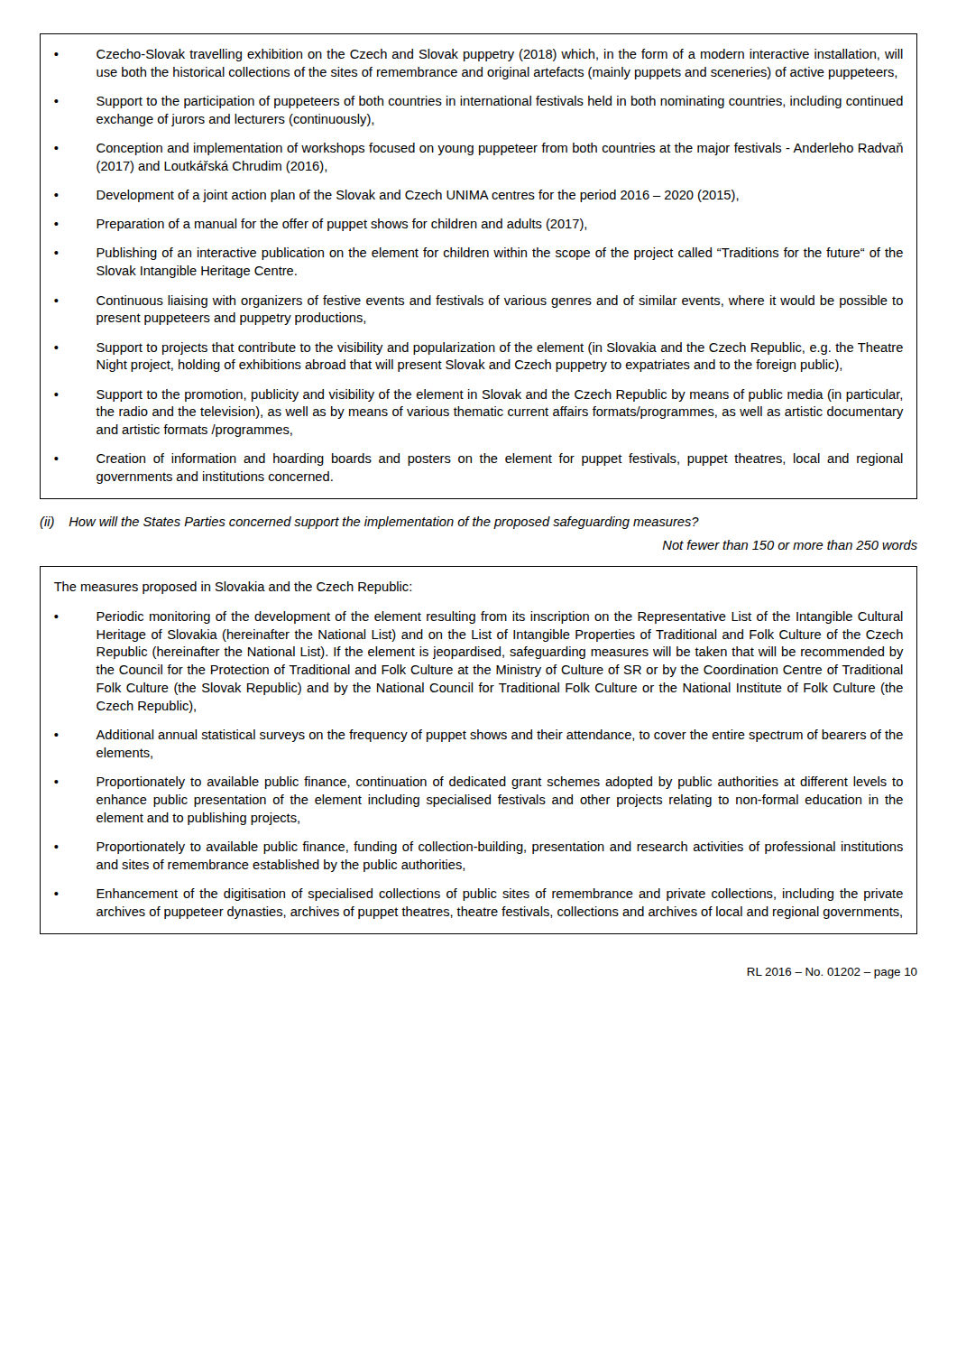• Czecho-Slovak travelling exhibition on the Czech and Slovak puppetry (2018) which, in the form of a modern interactive installation, will use both the historical collections of the sites of remembrance and original artefacts (mainly puppets and sceneries) of active puppeteers,
• Support to the participation of puppeteers of both countries in international festivals held in both nominating countries, including continued exchange of jurors and lecturers (continuously),
• Conception and implementation of workshops focused on young puppeteer from both countries at the major festivals - Anderleho Radvaň (2017) and Loutkářská Chrudim (2016),
• Development of a joint action plan of the Slovak and Czech UNIMA centres for the period 2016 – 2020 (2015),
• Preparation of a manual for the offer of puppet shows for children and adults (2017),
• Publishing of an interactive publication on the element for children within the scope of the project called “Traditions for the future“ of the Slovak Intangible Heritage Centre.
• Continuous liaising with organizers of festive events and festivals of various genres and of similar events, where it would be possible to present puppeteers and puppetry productions,
• Support to projects that contribute to the visibility and popularization of the element (in Slovakia and the Czech Republic, e.g. the Theatre Night project, holding of exhibitions abroad that will present Slovak and Czech puppetry to expatriates and to the foreign public),
• Support to the promotion, publicity and visibility of the element in Slovak and the Czech Republic by means of public media (in particular, the radio and the television), as well as by means of various thematic current affairs formats/programmes, as well as artistic documentary and artistic formats /programmes,
• Creation of information and hoarding boards and posters on the element for puppet festivals, puppet theatres, local and regional governments and institutions concerned.
(ii) How will the States Parties concerned support the implementation of the proposed safeguarding measures?
Not fewer than 150 or more than 250 words
The measures proposed in Slovakia and the Czech Republic:
• Periodic monitoring of the development of the element resulting from its inscription on the Representative List of the Intangible Cultural Heritage of Slovakia (hereinafter the National List) and on the List of Intangible Properties of Traditional and Folk Culture of the Czech Republic (hereinafter the National List). If the element is jeopardised, safeguarding measures will be taken that will be recommended by the Council for the Protection of Traditional and Folk Culture at the Ministry of Culture of SR or by the Coordination Centre of Traditional Folk Culture (the Slovak Republic) and by the National Council for Traditional Folk Culture or the National Institute of Folk Culture (the Czech Republic),
• Additional annual statistical surveys on the frequency of puppet shows and their attendance, to cover the entire spectrum of bearers of the elements,
• Proportionately to available public finance, continuation of dedicated grant schemes adopted by public authorities at different levels to enhance public presentation of the element including specialised festivals and other projects relating to non-formal education in the element and to publishing projects,
• Proportionately to available public finance, funding of collection-building, presentation and research activities of professional institutions and sites of remembrance established by the public authorities,
• Enhancement of the digitisation of specialised collections of public sites of remembrance and private collections, including the private archives of puppeteer dynasties, archives of puppet theatres, theatre festivals, collections and archives of local and regional governments,
RL 2016 – No. 01202 – page 10